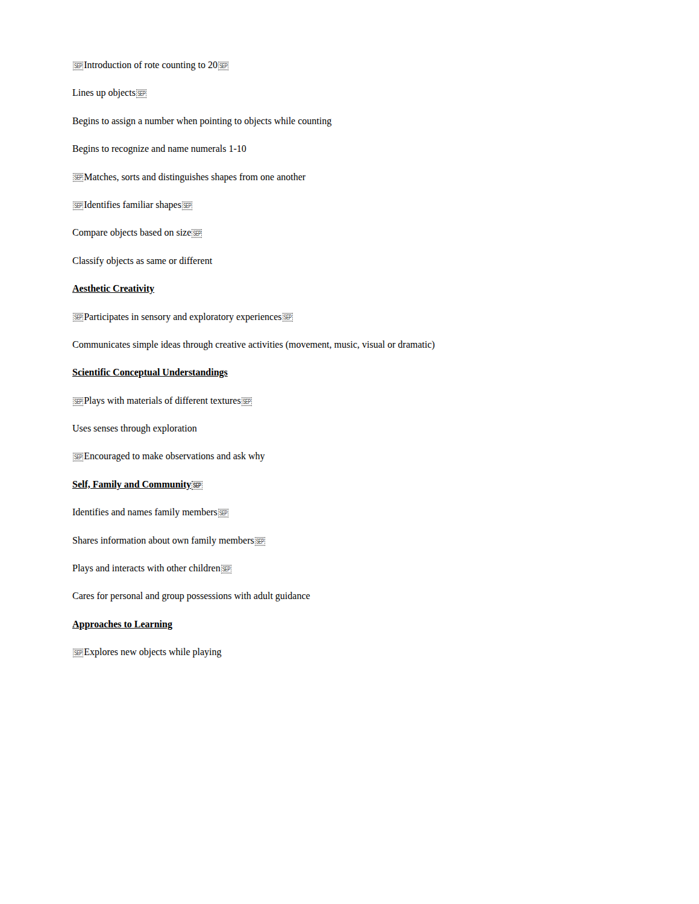SEPIntroduction of rote counting to 20SEP
Lines up objectsSEP
Begins to assign a number when pointing to objects while counting
Begins to recognize and name numerals 1-10
SEPMatches, sorts and distinguishes shapes from one another
SEPIdentifies familiar shapesSEP
Compare objects based on sizeSEP
Classify objects as same or different
Aesthetic Creativity
SEPParticipates in sensory and exploratory experiencesSEP
Communicates simple ideas through creative activities (movement, music, visual or dramatic)
Scientific Conceptual Understandings
SEPPlays with materials of different texturesSEP
Uses senses through exploration
SEPEncouraged to make observations and ask why
Self, Family and CommunitySEP
Identifies and names family membersSEP
Shares information about own family membersSEP
Plays and interacts with other childrenSEP
Cares for personal and group possessions with adult guidance
Approaches to Learning
SEPExplores new objects while playing